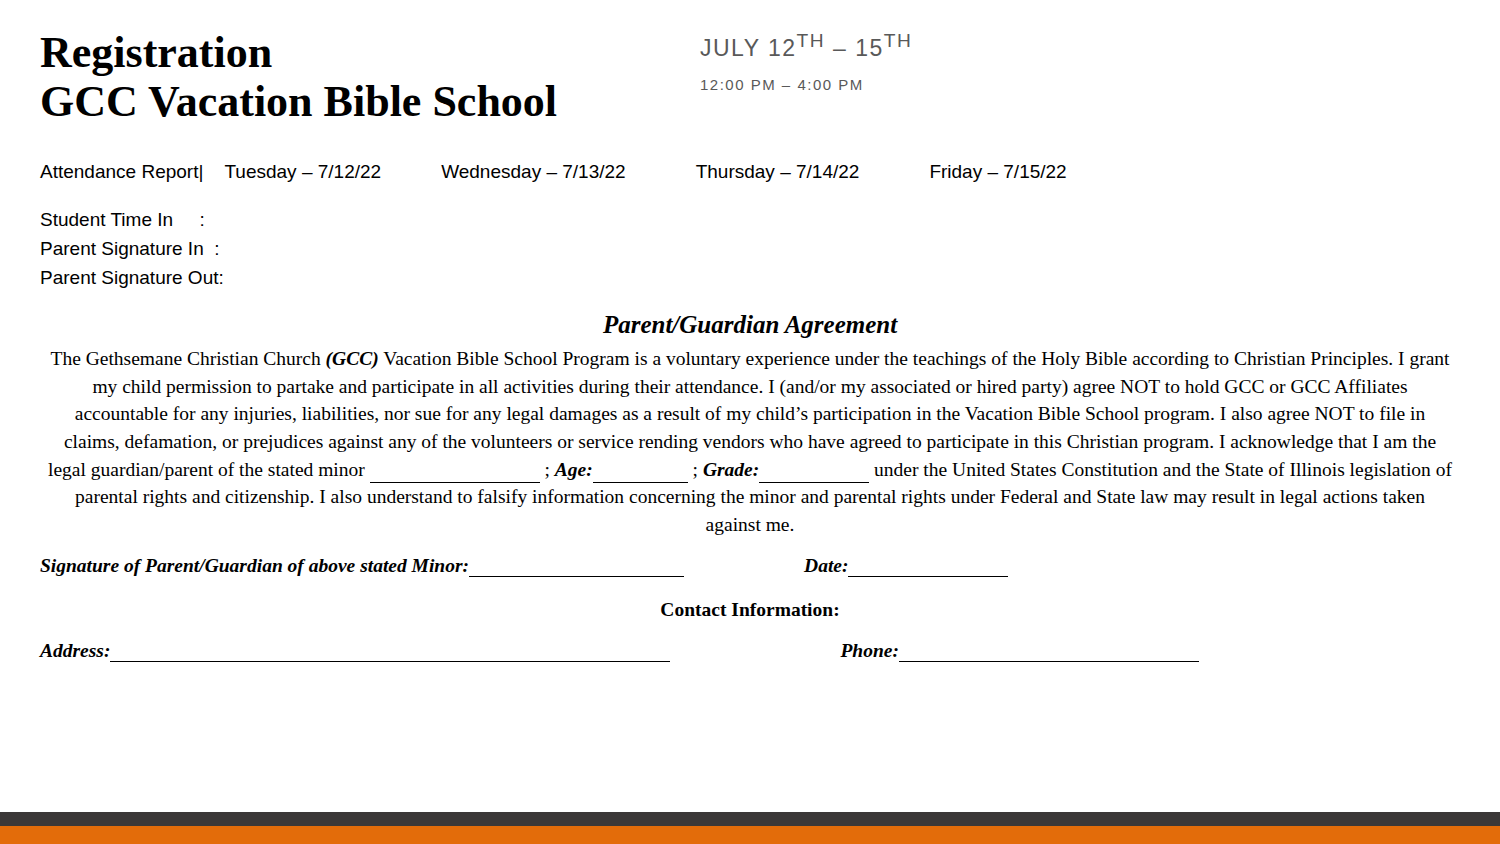Registration
GCC Vacation Bible School
JULY 12TH – 15TH
12:00 PM – 4:00 PM
Attendance Report|Tuesday – 7/12/22 Wednesday – 7/13/22 Thursday – 7/14/22 Friday – 7/15/22
Student Time In :
Parent Signature In :
Parent Signature Out:
Parent/Guardian Agreement
The Gethsemane Christian Church (GCC) Vacation Bible School Program is a voluntary experience under the teachings of the Holy Bible according to Christian Principles. I grant my child permission to partake and participate in all activities during their attendance. I (and/or my associated or hired party) agree NOT to hold GCC or GCC Affiliates accountable for any injuries, liabilities, nor sue for any legal damages as a result of my child’s participation in the Vacation Bible School program. I also agree NOT to file in claims, defamation, or prejudices against any of the volunteers or service rending vendors who have agreed to participate in this Christian program. I acknowledge that I am the legal guardian/parent of the stated minor ; Age: ; Grade: under the United States Constitution and the State of Illinois legislation of parental rights and citizenship. I also understand to falsify information concerning the minor and parental rights under Federal and State law may result in legal actions taken against me.
Signature of Parent/Guardian of above stated Minor: Date:
Contact Information:
Address: Phone: